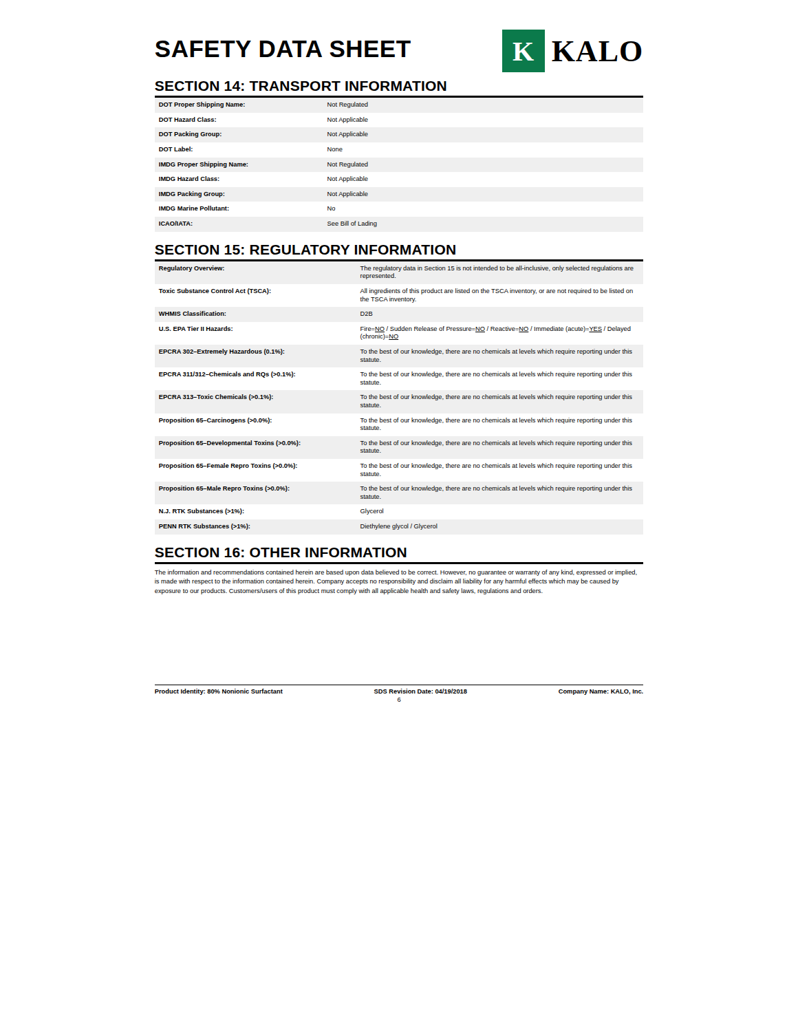SAFETY DATA SHEET
K
KALO
SECTION 14: TRANSPORT INFORMATION
| DOT Proper Shipping Name: | Not Regulated |
| DOT Hazard Class: | Not Applicable |
| DOT Packing Group: | Not Applicable |
| DOT Label: | None |
| IMDG Proper Shipping Name: | Not Regulated |
| IMDG Hazard Class: | Not Applicable |
| IMDG Packing Group: | Not Applicable |
| IMDG Marine Pollutant: | No |
| ICAO/IATA: | See Bill of Lading |
SECTION 15: REGULATORY INFORMATION
| Regulatory Overview: | The regulatory data in Section 15 is not intended to be all-inclusive, only selected regulations are represented. |
| Toxic Substance Control Act (TSCA): | All ingredients of this product are listed on the TSCA inventory, or are not required to be listed on the TSCA inventory. |
| WHMIS Classification: | D2B |
| U.S. EPA Tier II Hazards: | Fire= NO / Sudden Release of Pressure= NO / Reactive= NO / Immediate (acute)= YES / Delayed (chronic)= NO |
| EPCRA 302–Extremely Hazardous (0.1%): | To the best of our knowledge, there are no chemicals at levels which require reporting under this statute. |
| EPCRA 311/312–Chemicals and RQs (>0.1%): | To the best of our knowledge, there are no chemicals at levels which require reporting under this statute. |
| EPCRA 313–Toxic Chemicals (>0.1%): | To the best of our knowledge, there are no chemicals at levels which require reporting under this statute. |
| Proposition 65–Carcinogens (>0.0%): | To the best of our knowledge, there are no chemicals at levels which require reporting under this statute. |
| Proposition 65–Developmental Toxins (>0.0%): | To the best of our knowledge, there are no chemicals at levels which require reporting under this statute. |
| Proposition 65–Female Repro Toxins (>0.0%): | To the best of our knowledge, there are no chemicals at levels which require reporting under this statute. |
| Proposition 65–Male Repro Toxins (>0.0%): | To the best of our knowledge, there are no chemicals at levels which require reporting under this statute. |
| N.J. RTK Substances (>1%): | Glycerol |
| PENN RTK Substances (>1%): | Diethylene glycol / Glycerol |
SECTION 16: OTHER INFORMATION
The information and recommendations contained herein are based upon data believed to be correct. However, no guarantee or warranty of any kind, expressed or implied, is made with respect to the information contained herein. Company accepts no responsibility and disclaim all liability for any harmful effects which may be caused by exposure to our products. Customers/users of this product must comply with all applicable health and safety laws, regulations and orders.
Product Identity: 80% Nonionic Surfactant
SDS Revision Date: 04/19/2018
Company Name: KALO, Inc.
6